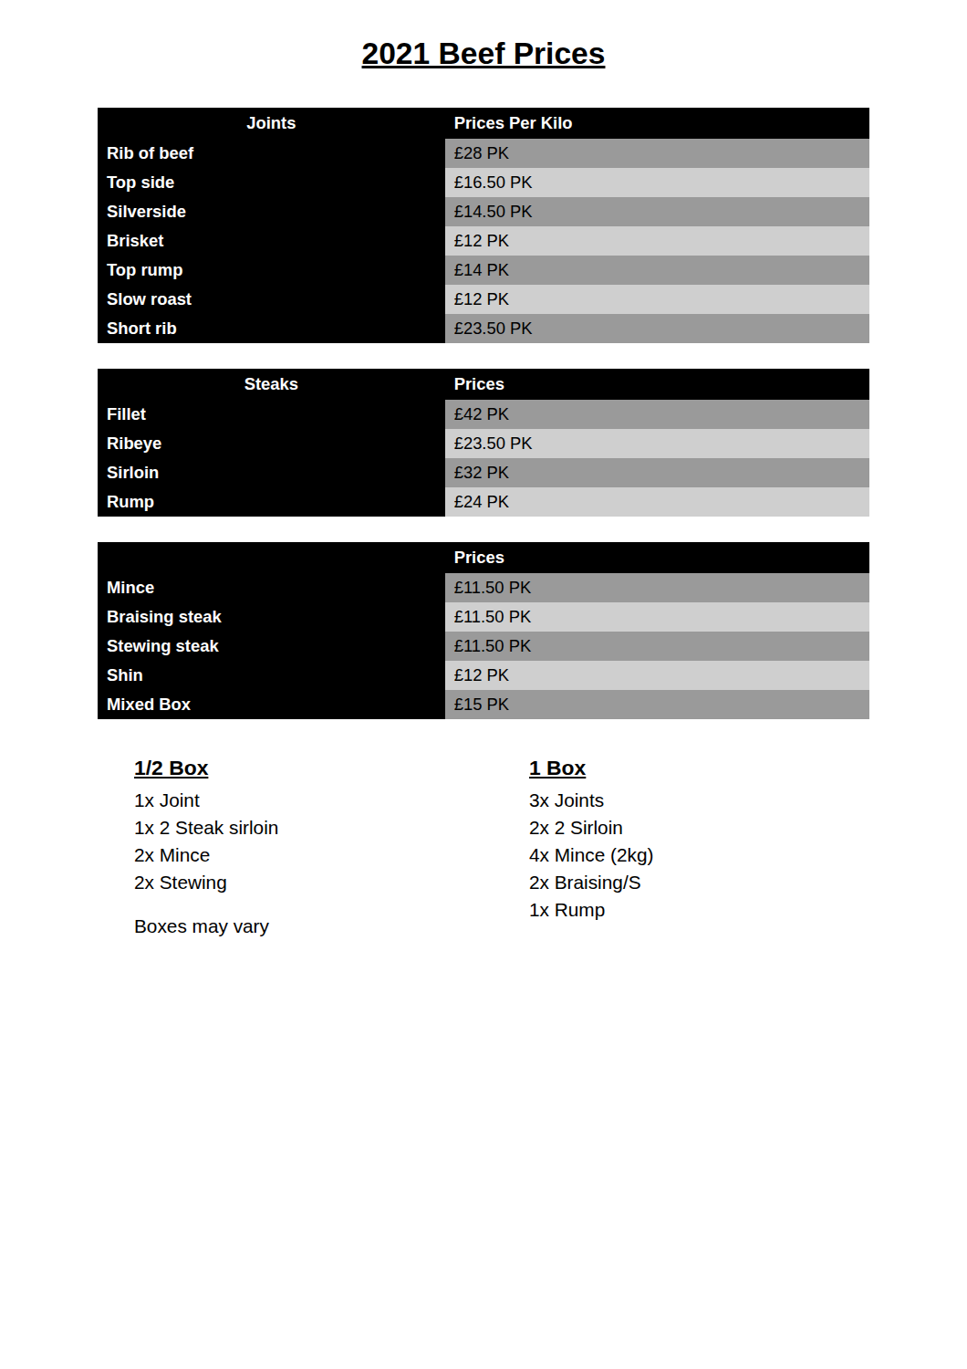2021 Beef Prices
| Joints | Prices Per Kilo |
| --- | --- |
| Rib of beef | £28 PK |
| Top side | £16.50 PK |
| Silverside | £14.50 PK |
| Brisket | £12 PK |
| Top rump | £14 PK |
| Slow roast | £12 PK |
| Short rib | £23.50 PK |
| Steaks | Prices |
| --- | --- |
| Fillet | £42 PK |
| Ribeye | £23.50 PK |
| Sirloin | £32 PK |
| Rump | £24 PK |
| | Prices |
| --- | --- |
| Mince | £11.50 PK |
| Braising steak | £11.50 PK |
| Stewing steak | £11.50 PK |
| Shin | £12 PK |
| Mixed Box | £15 PK |
1/2 Box
1x Joint
1x 2 Steak sirloin
2x Mince
2x Stewing
Boxes may vary
1 Box
3x Joints
2x 2 Sirloin
4x Mince (2kg)
2x Braising/S
1x Rump